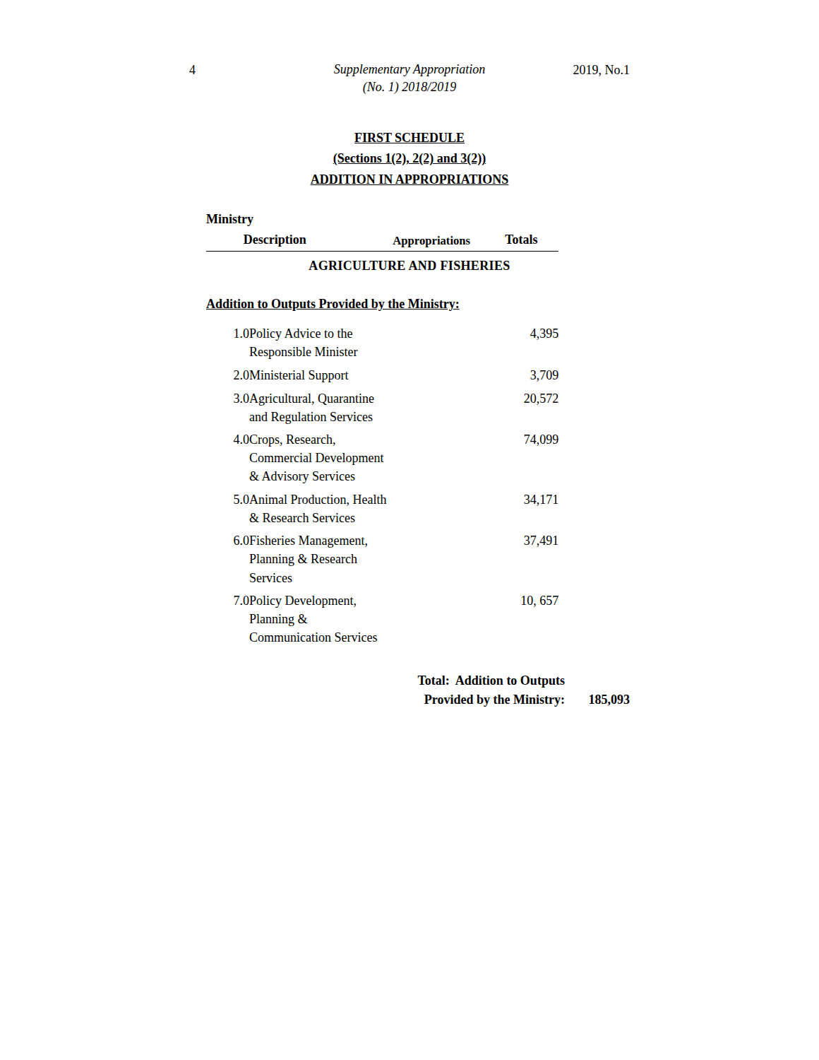4
Supplementary Appropriation
(No. 1) 2018/2019
2019, No.1
FIRST SCHEDULE
(Sections 1(2), 2(2) and 3(2))
ADDITION IN APPROPRIATIONS
Ministry
Description
Appropriations
Totals
AGRICULTURE AND FISHERIES
Addition to Outputs Provided by the Ministry:
| 1.0 | Policy Advice to the Responsible Minister | 4,395 |
| 2.0 | Ministerial Support | 3,709 |
| 3.0 | Agricultural, Quarantine and Regulation Services | 20,572 |
| 4.0 | Crops, Research, Commercial Development & Advisory Services | 74,099 |
| 5.0 | Animal Production, Health & Research Services | 34,171 |
| 6.0 | Fisheries Management, Planning & Research Services | 37,491 |
| 7.0 | Policy Development, Planning & Communication Services | 10, 657 |
Total: Addition to Outputs
Provided by the Ministry:
185,093